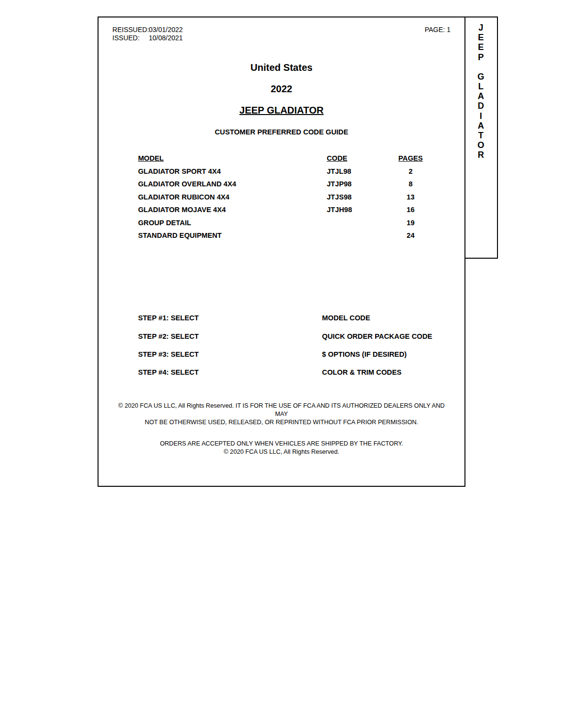J
E
E
P
G
L
A
D
I
A
T
O
R
REISSUED: 03/01/2022
ISSUED: 10/08/2021
PAGE: 1
United States
2022
JEEP GLADIATOR
CUSTOMER PREFERRED CODE GUIDE
| MODEL | CODE | PAGES |
| --- | --- | --- |
| GLADIATOR SPORT 4X4 | JTJL98 | 2 |
| GLADIATOR OVERLAND 4X4 | JTJP98 | 8 |
| GLADIATOR RUBICON 4X4 | JTJS98 | 13 |
| GLADIATOR MOJAVE 4X4 | JTJH98 | 16 |
| GROUP DETAIL | | 19 |
| STANDARD EQUIPMENT | | 24 |
STEP #1: SELECT
MODEL CODE
STEP #2: SELECT
QUICK ORDER PACKAGE CODE
STEP #3: SELECT
$ OPTIONS (IF DESIRED)
STEP #4: SELECT
COLOR & TRIM CODES
© 2020 FCA US LLC, All Rights Reserved. IT IS FOR THE USE OF FCA AND ITS AUTHORIZED DEALERS ONLY AND MAY
NOT BE OTHERWISE USED, RELEASED, OR REPRINTED WITHOUT FCA PRIOR PERMISSION.
ORDERS ARE ACCEPTED ONLY WHEN VEHICLES ARE SHIPPED BY THE FACTORY.
© 2020 FCA US LLC, All Rights Reserved.